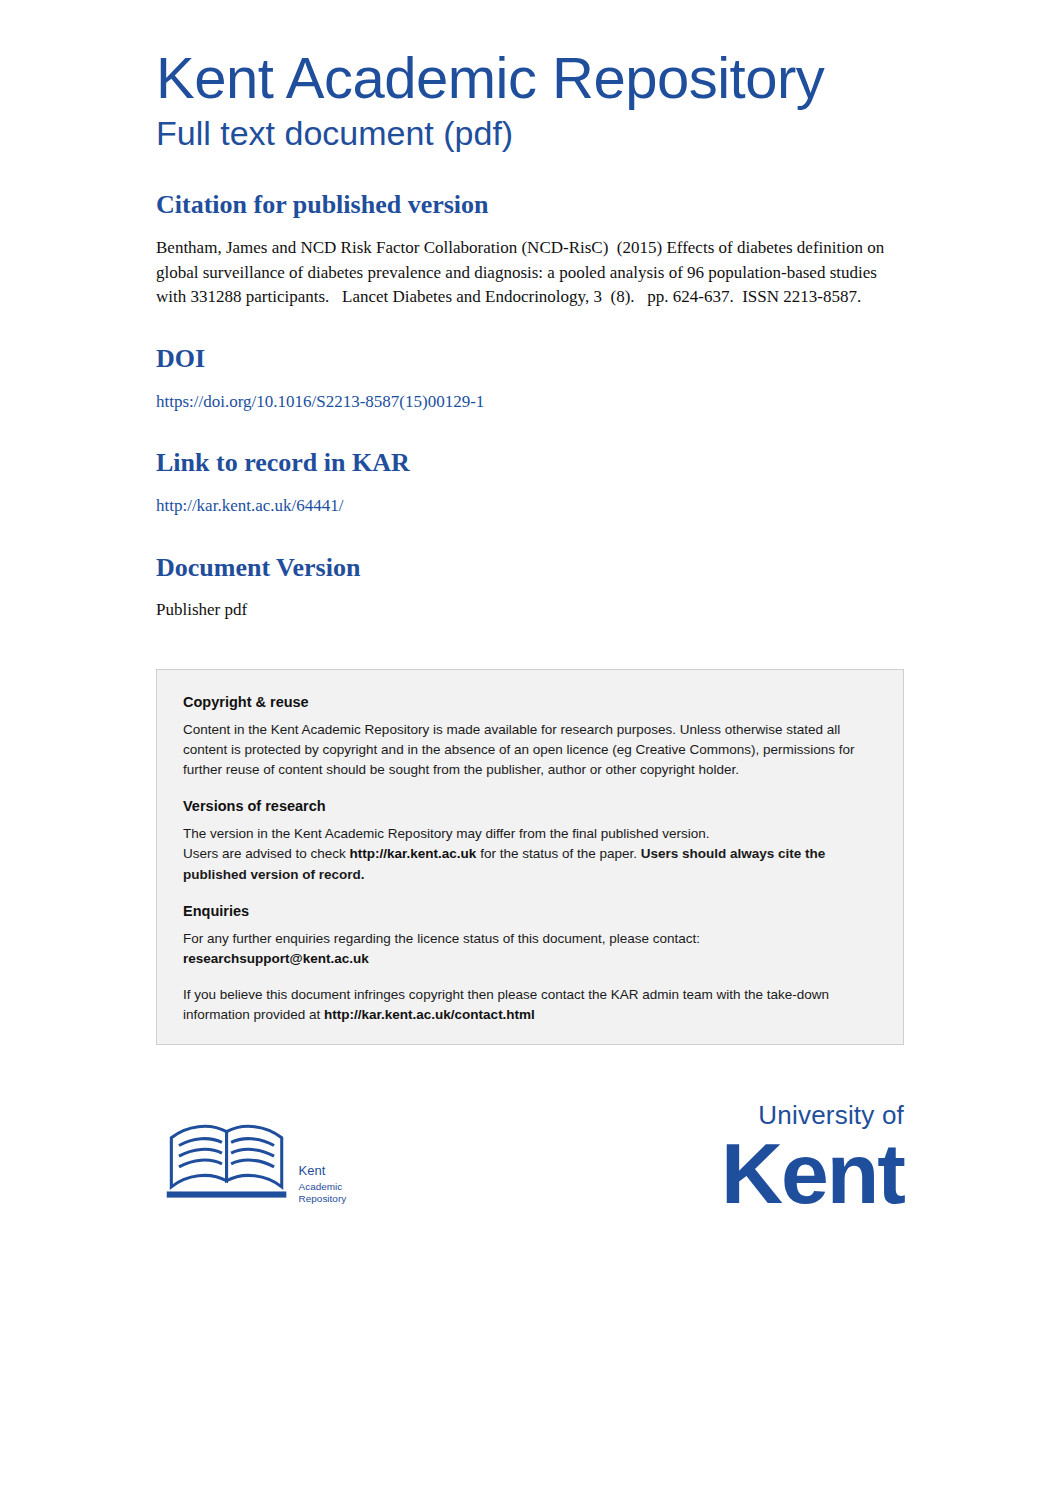Kent Academic Repository
Full text document (pdf)
Citation for published version
Bentham, James and NCD Risk Factor Collaboration (NCD-RisC) (2015) Effects of diabetes definition on global surveillance of diabetes prevalence and diagnosis: a pooled analysis of 96 population-based studies with 331288 participants. Lancet Diabetes and Endocrinology, 3 (8). pp. 624-637. ISSN 2213-8587.
DOI
https://doi.org/10.1016/S2213-8587(15)00129-1
Link to record in KAR
http://kar.kent.ac.uk/64441/
Document Version
Publisher pdf
Copyright & reuse
Content in the Kent Academic Repository is made available for research purposes. Unless otherwise stated all content is protected by copyright and in the absence of an open licence (eg Creative Commons), permissions for further reuse of content should be sought from the publisher, author or other copyright holder.
Versions of research
The version in the Kent Academic Repository may differ from the final published version.
Users are advised to check http://kar.kent.ac.uk for the status of the paper. Users should always cite the published version of record.
Enquiries
For any further enquiries regarding the licence status of this document, please contact:
researchsupport@kent.ac.uk
If you believe this document infringes copyright then please contact the KAR admin team with the take-down information provided at http://kar.kent.ac.uk/contact.html
KAR logo Kent Academic Repository
University of Kent